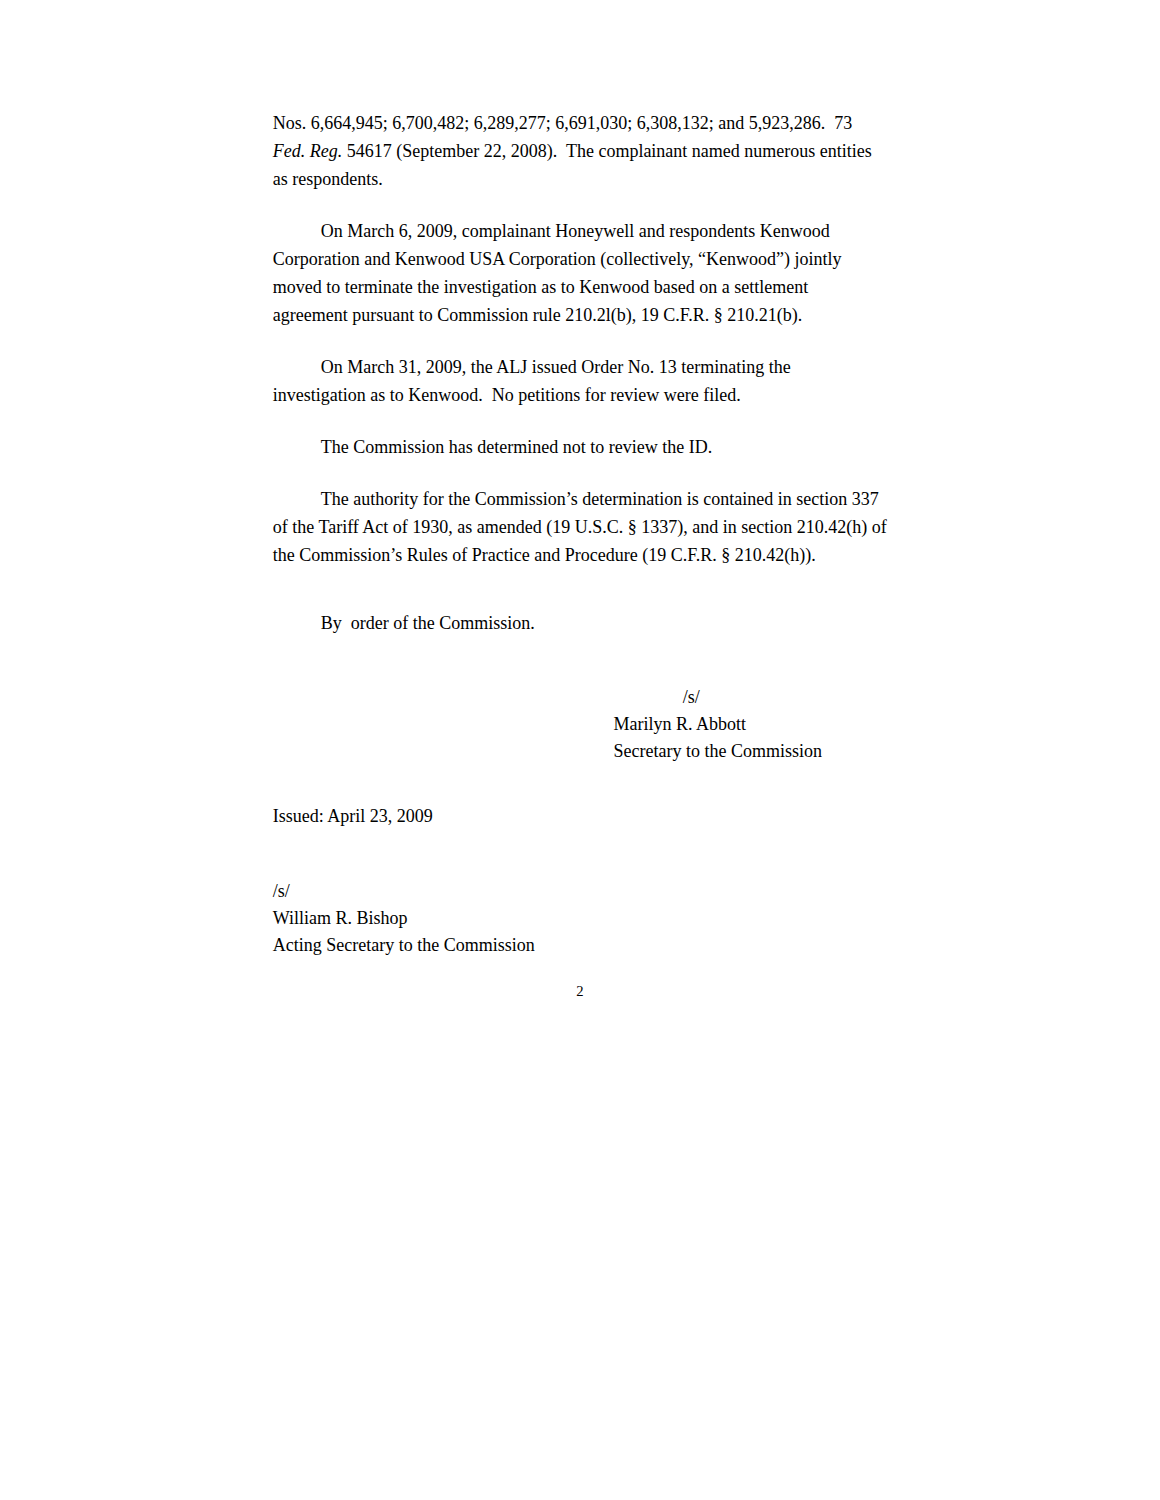Nos. 6,664,945; 6,700,482; 6,289,277; 6,691,030; 6,308,132; and 5,923,286. 73 Fed. Reg. 54617 (September 22, 2008). The complainant named numerous entities as respondents.
On March 6, 2009, complainant Honeywell and respondents Kenwood Corporation and Kenwood USA Corporation (collectively, “Kenwood”) jointly moved to terminate the investigation as to Kenwood based on a settlement agreement pursuant to Commission rule 210.2l(b), 19 C.F.R. § 210.21(b).
On March 31, 2009, the ALJ issued Order No. 13 terminating the investigation as to Kenwood. No petitions for review were filed.
The Commission has determined not to review the ID.
The authority for the Commission’s determination is contained in section 337 of the Tariff Act of 1930, as amended (19 U.S.C. § 1337), and in section 210.42(h) of the Commission’s Rules of Practice and Procedure (19 C.F.R. § 210.42(h)).
By order of the Commission.
/s/
Marilyn R. Abbott
Secretary to the Commission
Issued: April 23, 2009
/s/
William R. Bishop
Acting Secretary to the Commission
2